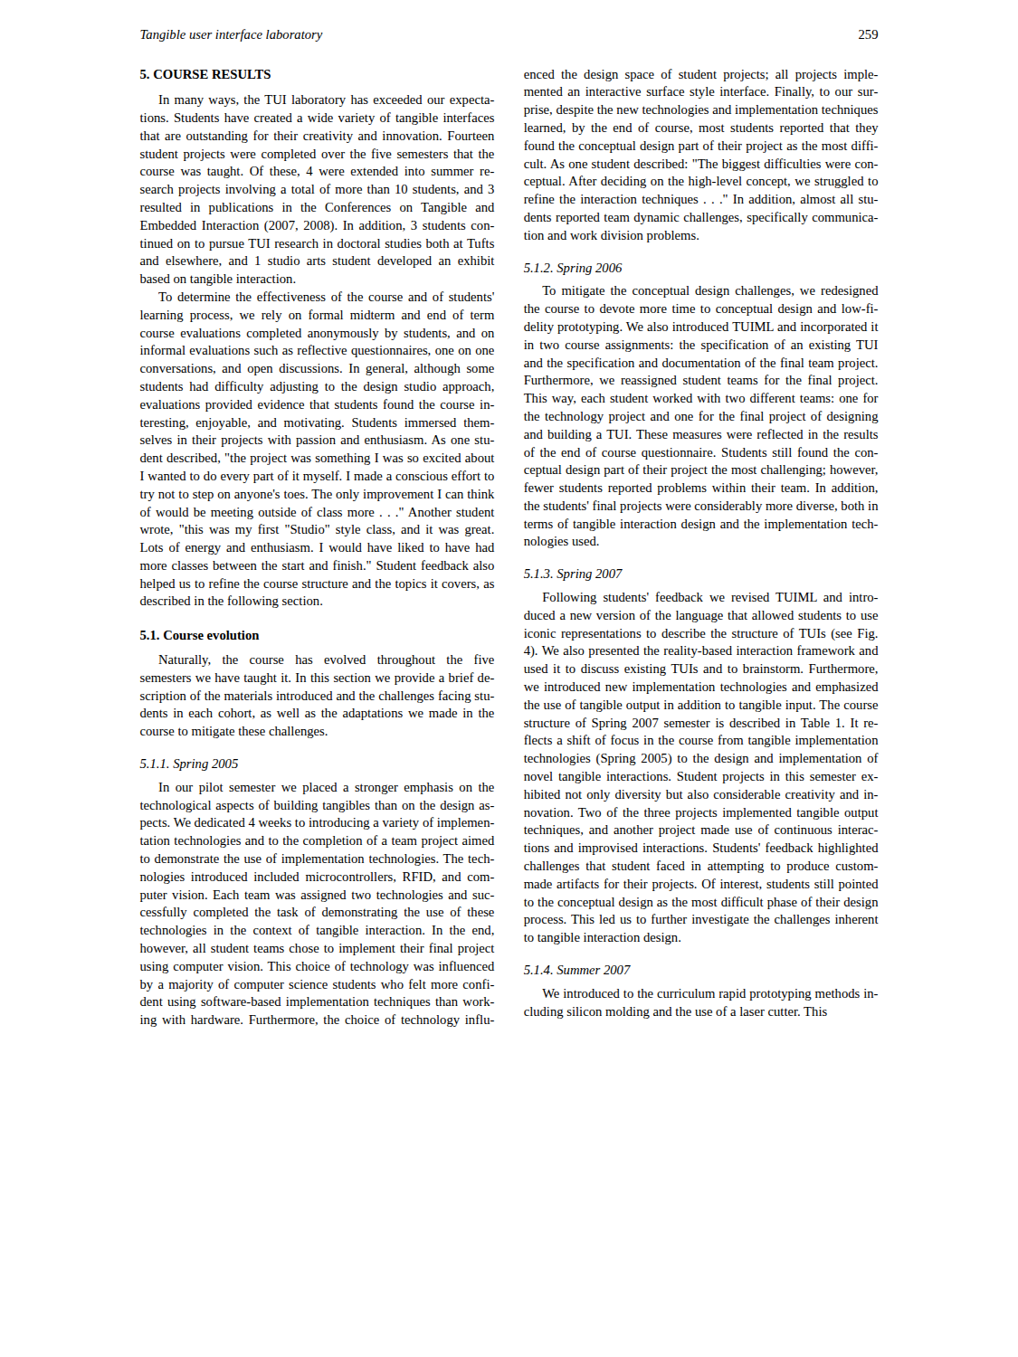Tangible user interface laboratory 259
5. Course results
In many ways, the TUI laboratory has exceeded our expectations. Students have created a wide variety of tangible interfaces that are outstanding for their creativity and innovation. Fourteen student projects were completed over the five semesters that the course was taught. Of these, 4 were extended into summer research projects involving a total of more than 10 students, and 3 resulted in publications in the Conferences on Tangible and Embedded Interaction (2007, 2008). In addition, 3 students continued on to pursue TUI research in doctoral studies both at Tufts and elsewhere, and 1 studio arts student developed an exhibit based on tangible interaction.
To determine the effectiveness of the course and of students' learning process, we rely on formal midterm and end of term course evaluations completed anonymously by students, and on informal evaluations such as reflective questionnaires, one on one conversations, and open discussions. In general, although some students had difficulty adjusting to the design studio approach, evaluations provided evidence that students found the course interesting, enjoyable, and motivating. Students immersed themselves in their projects with passion and enthusiasm. As one student described, "the project was something I was so excited about I wanted to do every part of it myself. I made a conscious effort to try not to step on anyone's toes. The only improvement I can think of would be meeting outside of class more . . ." Another student wrote, "this was my first "Studio" style class, and it was great. Lots of energy and enthusiasm. I would have liked to have had more classes between the start and finish." Student feedback also helped us to refine the course structure and the topics it covers, as described in the following section.
5.1. Course evolution
Naturally, the course has evolved throughout the five semesters we have taught it. In this section we provide a brief description of the materials introduced and the challenges facing students in each cohort, as well as the adaptations we made in the course to mitigate these challenges.
5.1.1. Spring 2005
In our pilot semester we placed a stronger emphasis on the technological aspects of building tangibles than on the design aspects. We dedicated 4 weeks to introducing a variety of implementation technologies and to the completion of a team project aimed to demonstrate the use of implementation technologies. The technologies introduced included microcontrollers, RFID, and computer vision. Each team was assigned two technologies and successfully completed the task of demonstrating the use of these technologies in the context of tangible interaction. In the end, however, all student teams chose to implement their final project using computer vision. This choice of technology was influenced by a majority of computer science students who felt more confident using software-based implementation techniques than working with hardware. Furthermore, the choice of technology influenced the design space of student projects; all projects implemented an interactive surface style interface. Finally, to our surprise, despite the new technologies and implementation techniques learned, by the end of course, most students reported that they found the conceptual design part of their project as the most difficult. As one student described: "The biggest difficulties were conceptual. After deciding on the high-level concept, we struggled to refine the interaction techniques . . ." In addition, almost all students reported team dynamic challenges, specifically communication and work division problems.
5.1.2. Spring 2006
To mitigate the conceptual design challenges, we redesigned the course to devote more time to conceptual design and low-fidelity prototyping. We also introduced TUIML and incorporated it in two course assignments: the specification of an existing TUI and the specification and documentation of the final team project. Furthermore, we reassigned student teams for the final project. This way, each student worked with two different teams: one for the technology project and one for the final project of designing and building a TUI. These measures were reflected in the results of the end of course questionnaire. Students still found the conceptual design part of their project the most challenging; however, fewer students reported problems within their team. In addition, the students' final projects were considerably more diverse, both in terms of tangible interaction design and the implementation technologies used.
5.1.3. Spring 2007
Following students' feedback we revised TUIML and introduced a new version of the language that allowed students to use iconic representations to describe the structure of TUIs (see Fig. 4). We also presented the reality-based interaction framework and used it to discuss existing TUIs and to brainstorm. Furthermore, we introduced new implementation technologies and emphasized the use of tangible output in addition to tangible input. The course structure of Spring 2007 semester is described in Table 1. It reflects a shift of focus in the course from tangible implementation technologies (Spring 2005) to the design and implementation of novel tangible interactions. Student projects in this semester exhibited not only diversity but also considerable creativity and innovation. Two of the three projects implemented tangible output techniques, and another project made use of continuous interactions and improvised interactions. Students' feedback highlighted challenges that student faced in attempting to produce custom-made artifacts for their projects. Of interest, students still pointed to the conceptual design as the most difficult phase of their design process. This led us to further investigate the challenges inherent to tangible interaction design.
5.1.4. Summer 2007
We introduced to the curriculum rapid prototyping methods including silicon molding and the use of a laser cutter. This